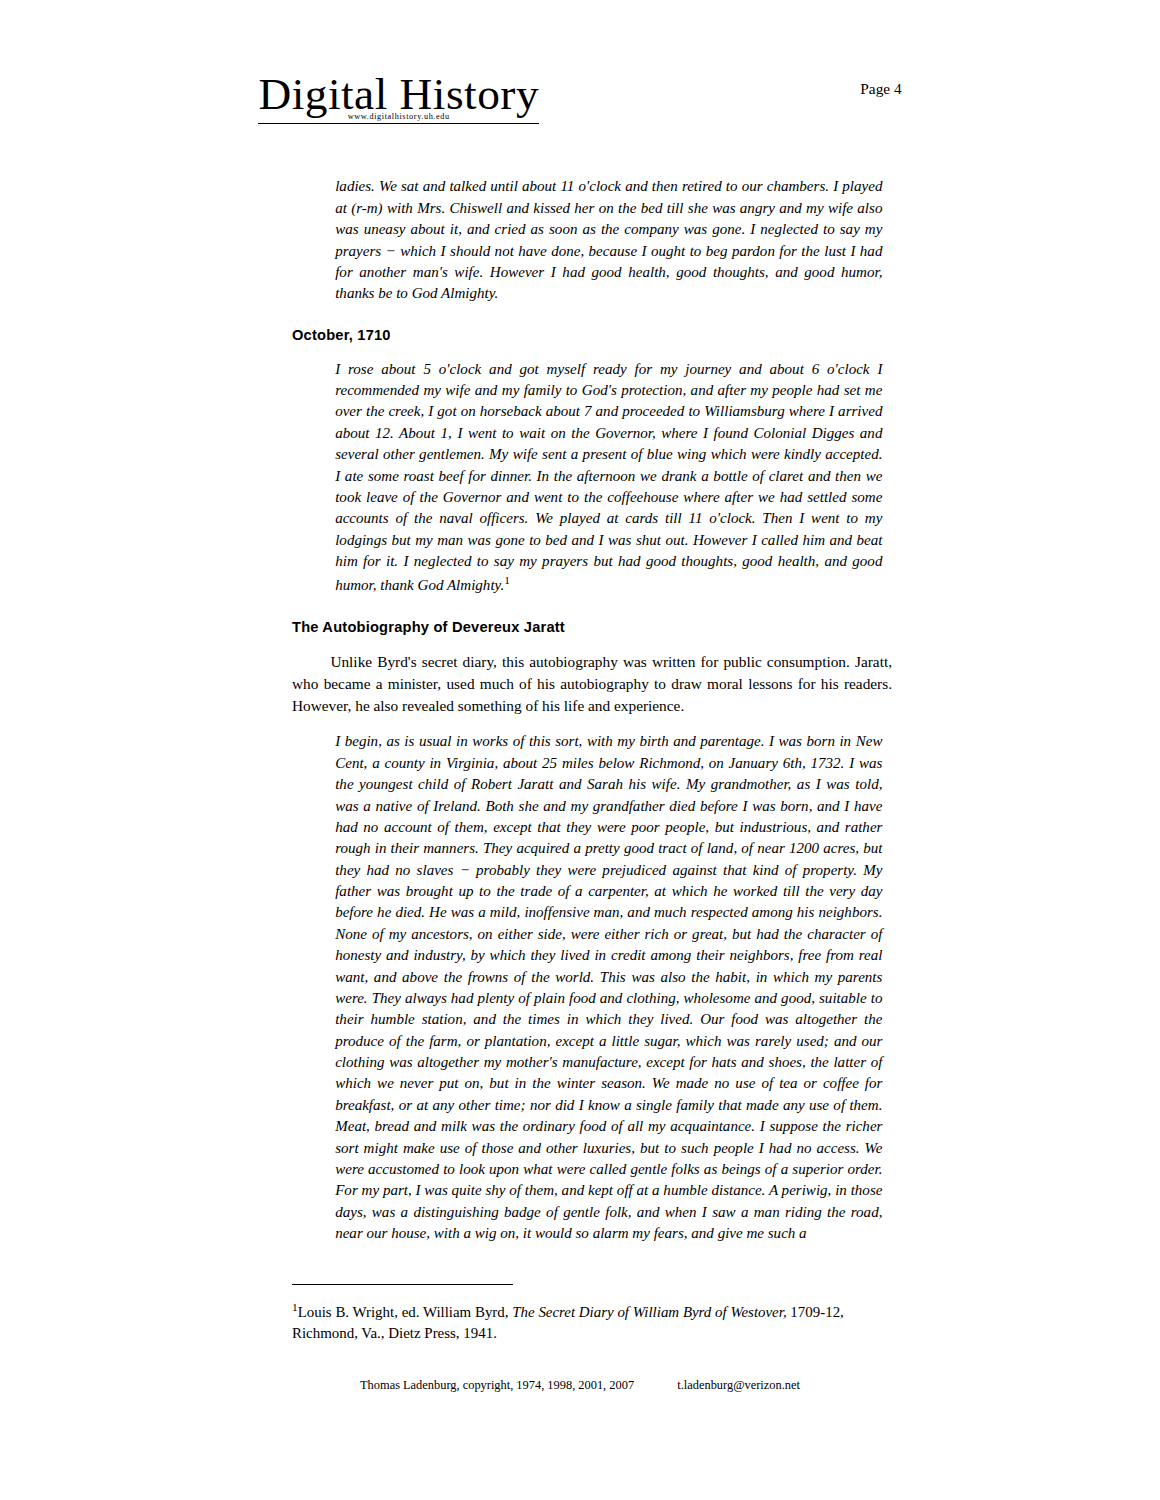Digital Historywww.digitalhistory.uh.edu Page 4
ladies. We sat and talked until about 11 o'clock and then retired to our chambers. I played at (r-m) with Mrs. Chiswell and kissed her on the bed till she was angry and my wife also was uneasy about it, and cried as soon as the company was gone. I neglected to say my prayers − which I should not have done, because I ought to beg pardon for the lust I had for another man's wife. However I had good health, good thoughts, and good humor, thanks be to God Almighty.
October, 1710
I rose about 5 o'clock and got myself ready for my journey and about 6 o'clock I recommended my wife and my family to God's protection, and after my people had set me over the creek, I got on horseback about 7 and proceeded to Williamsburg where I arrived about 12. About 1, I went to wait on the Governor, where I found Colonial Digges and several other gentlemen. My wife sent a present of blue wing which were kindly accepted. I ate some roast beef for dinner. In the afternoon we drank a bottle of claret and then we took leave of the Governor and went to the coffeehouse where after we had settled some accounts of the naval officers. We played at cards till 11 o'clock. Then I went to my lodgings but my man was gone to bed and I was shut out. However I called him and beat him for it. I neglected to say my prayers but had good thoughts, good health, and good humor, thank God Almighty.1
The Autobiography of Devereux Jaratt
Unlike Byrd's secret diary, this autobiography was written for public consumption. Jaratt, who became a minister, used much of his autobiography to draw moral lessons for his readers. However, he also revealed something of his life and experience.
I begin, as is usual in works of this sort, with my birth and parentage. I was born in New Cent, a county in Virginia, about 25 miles below Richmond, on January 6th, 1732. I was the youngest child of Robert Jaratt and Sarah his wife. My grandmother, as I was told, was a native of Ireland. Both she and my grandfather died before I was born, and I have had no account of them, except that they were poor people, but industrious, and rather rough in their manners. They acquired a pretty good tract of land, of near 1200 acres, but they had no slaves − probably they were prejudiced against that kind of property. My father was brought up to the trade of a carpenter, at which he worked till the very day before he died. He was a mild, inoffensive man, and much respected among his neighbors. None of my ancestors, on either side, were either rich or great, but had the character of honesty and industry, by which they lived in credit among their neighbors, free from real want, and above the frowns of the world. This was also the habit, in which my parents were. They always had plenty of plain food and clothing, wholesome and good, suitable to their humble station, and the times in which they lived. Our food was altogether the produce of the farm, or plantation, except a little sugar, which was rarely used; and our clothing was altogether my mother's manufacture, except for hats and shoes, the latter of which we never put on, but in the winter season. We made no use of tea or coffee for breakfast, or at any other time; nor did I know a single family that made any use of them. Meat, bread and milk was the ordinary food of all my acquaintance. I suppose the richer sort might make use of those and other luxuries, but to such people I had no access. We were accustomed to look upon what were called gentle folks as beings of a superior order. For my part, I was quite shy of them, and kept off at a humble distance. A periwig, in those days, was a distinguishing badge of gentle folk, and when I saw a man riding the road, near our house, with a wig on, it would so alarm my fears, and give me such a
1Louis B. Wright, ed. William Byrd, The Secret Diary of William Byrd of Westover, 1709-12, Richmond, Va., Dietz Press, 1941.
Thomas Ladenburg, copyright, 1974, 1998, 2001, 2007t.ladenburg@verizon.net